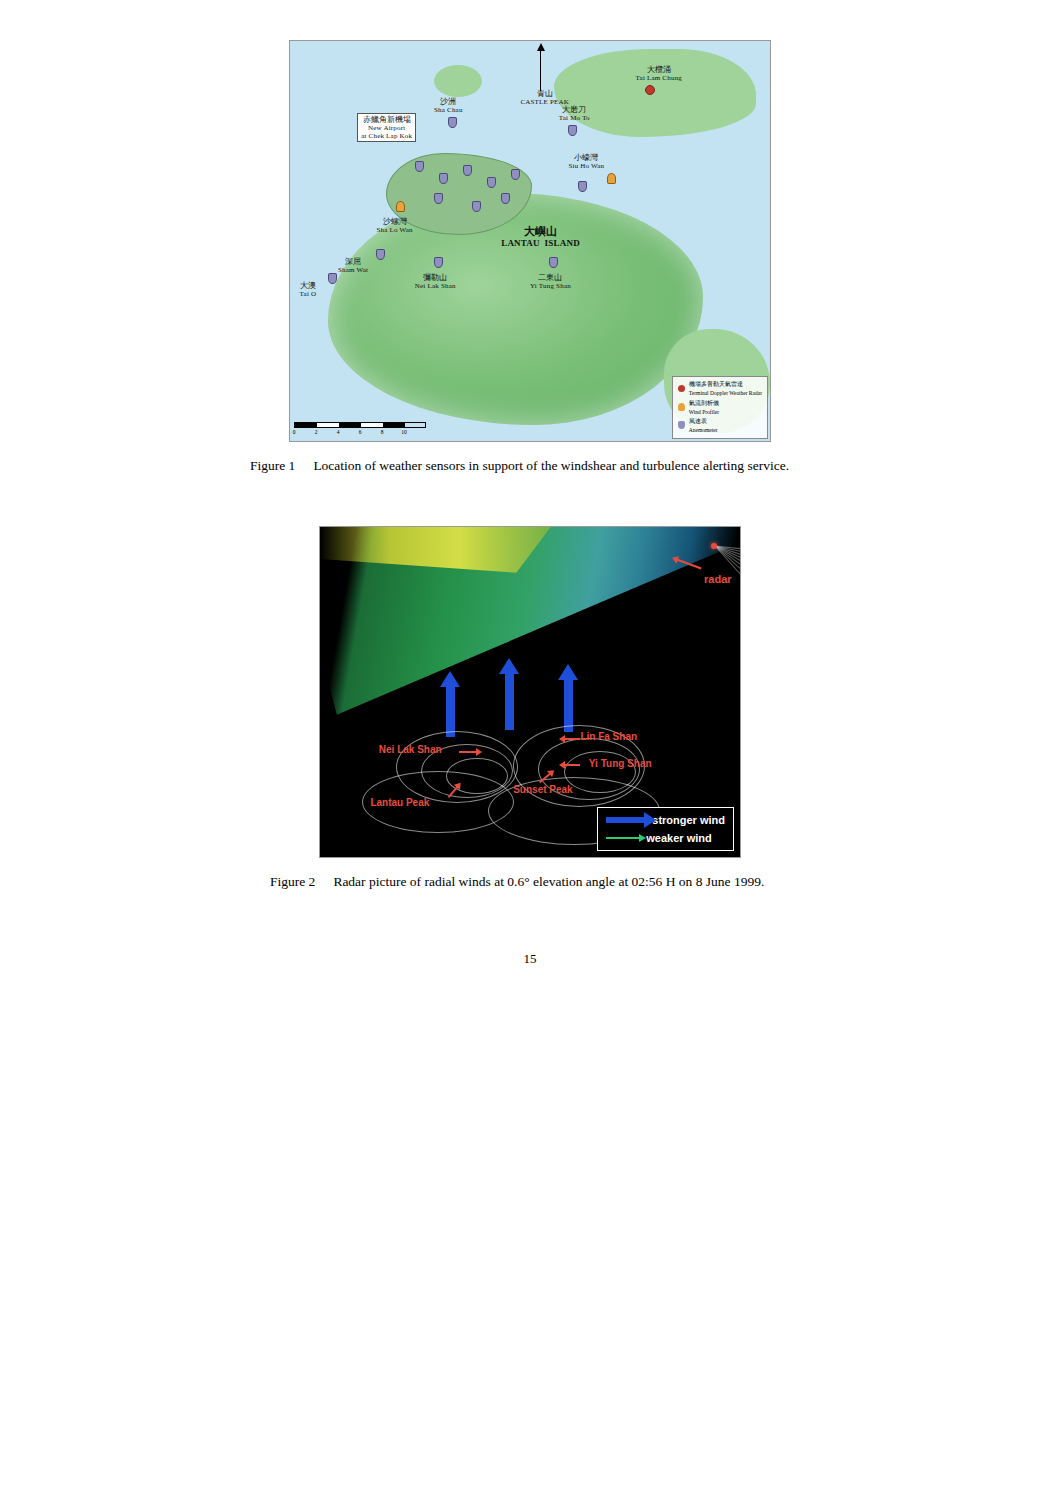青山 CASTLE PEAK
沙洲 Sha Chau
大欖涌 Tai Lam Chung
大磨刀 Tai Mo To
赤鱲角新機場 New Airport at Chek Lap Kok
小蠔灣 Siu Ho Wan
沙螺灣 Sha Lo Wan
深屈 Sham Wat
大澳 Tai O
彌勒山 Nei Lak Shan
二東山 Yi Tung Shan
大嶼山 LANTAU ISLAND
機場多普勒天氣雷達 Terminal Doppler Weather Radar
氣流剖析儀 Wind Profiler
風速表 Anemometer
0246810
Figure 1 Location of weather sensors in support of the windshear and turbulence alerting service.
radar
Nei Lak Shan
Lin Fa Shan
Yi Tung Shan
Sunset Peak
Lantau Peak
stronger wind
weaker wind
Figure 2 Radar picture of radial winds at 0.6° elevation angle at 02:56 H on 8 June 1999.
15